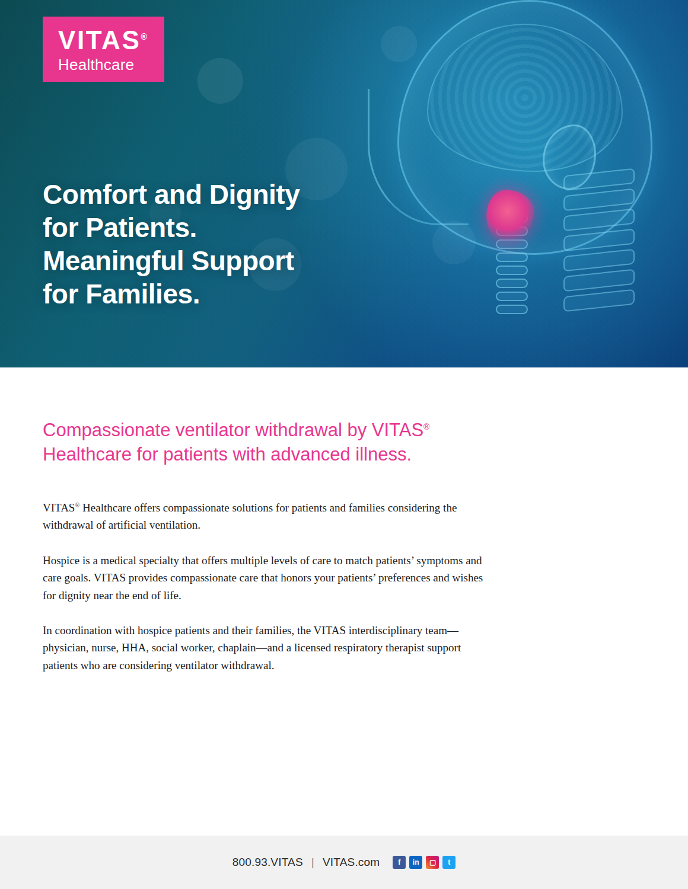VITAS® Healthcare
Comfort and Dignity
for Patients.
Meaningful Support
for Families.
Compassionate ventilator withdrawal by VITAS® Healthcare for patients with advanced illness.
VITAS® Healthcare offers compassionate solutions for patients and families considering the withdrawal of artificial ventilation.
Hospice is a medical specialty that offers multiple levels of care to match patients’ symptoms and care goals. VITAS provides compassionate care that honors your patients’ preferences and wishes for dignity near the end of life.
In coordination with hospice patients and their families, the VITAS interdisciplinary team—physician, nurse, HHA, social worker, chaplain—and a licensed respiratory therapist support patients who are considering ventilator withdrawal.
800.93.VITAS | VITAS.com f in ▢ t